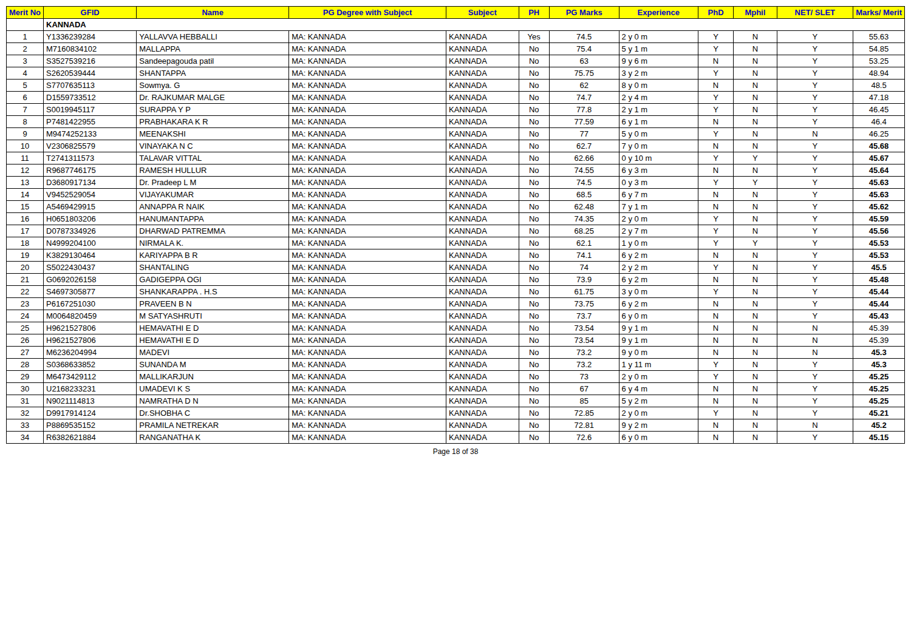| Merit No | GFID | Name | PG Degree with Subject | Subject | PH | PG Marks | Experience | PhD | Mphil | NET/ SLET | Marks/ Merit |
| --- | --- | --- | --- | --- | --- | --- | --- | --- | --- | --- | --- |
| | KANNADA |
| 1 | Y1336239284 | YALLAVVA HEBBALLI | MA: KANNADA | KANNADA | Yes | 74.5 | 2 y 0 m | Y | N | Y | 55.63 |
| 2 | M7160834102 | MALLAPPA | MA: KANNADA | KANNADA | No | 75.4 | 5 y 1 m | Y | N | Y | 54.85 |
| 3 | S3527539216 | Sandeepagouda patil | MA: KANNADA | KANNADA | No | 63 | 9 y 6 m | N | N | Y | 53.25 |
| 4 | S2620539444 | SHANTAPPA | MA: KANNADA | KANNADA | No | 75.75 | 3 y 2 m | Y | N | Y | 48.94 |
| 5 | S7707635113 | Sowmya. G | MA: KANNADA | KANNADA | No | 62 | 8 y 0 m | N | N | Y | 48.5 |
| 6 | D1559733512 | Dr. RAJKUMAR MALGE | MA: KANNADA | KANNADA | No | 74.7 | 2 y 4 m | Y | N | Y | 47.18 |
| 7 | S0019945117 | SURAPPA Y P | MA: KANNADA | KANNADA | No | 77.8 | 2 y 1 m | Y | N | Y | 46.45 |
| 8 | P7481422955 | PRABHAKARA K R | MA: KANNADA | KANNADA | No | 77.59 | 6 y 1 m | N | N | Y | 46.4 |
| 9 | M9474252133 | MEENAKSHI | MA: KANNADA | KANNADA | No | 77 | 5 y 0 m | Y | N | N | 46.25 |
| 10 | V2306825579 | VINAYAKA N C | MA: KANNADA | KANNADA | No | 62.7 | 7 y 0 m | N | N | Y | 45.68 |
| 11 | T2741311573 | TALAVAR VITTAL | MA: KANNADA | KANNADA | No | 62.66 | 0 y 10 m | Y | Y | Y | 45.67 |
| 12 | R9687746175 | RAMESH HULLUR | MA: KANNADA | KANNADA | No | 74.55 | 6 y 3 m | N | N | Y | 45.64 |
| 13 | D3680917134 | Dr. Pradeep L M | MA: KANNADA | KANNADA | No | 74.5 | 0 y 3 m | Y | Y | Y | 45.63 |
| 14 | V9452529054 | VIJAYAKUMAR | MA: KANNADA | KANNADA | No | 68.5 | 6 y 7 m | N | N | Y | 45.63 |
| 15 | A5469429915 | ANNAPPA R NAIK | MA: KANNADA | KANNADA | No | 62.48 | 7 y 1 m | N | N | Y | 45.62 |
| 16 | H0651803206 | HANUMANTAPPA | MA: KANNADA | KANNADA | No | 74.35 | 2 y 0 m | Y | N | Y | 45.59 |
| 17 | D0787334926 | DHARWAD PATREMMA | MA: KANNADA | KANNADA | No | 68.25 | 2 y 7 m | Y | N | Y | 45.56 |
| 18 | N4999204100 | NIRMALA K. | MA: KANNADA | KANNADA | No | 62.1 | 1 y 0 m | Y | Y | Y | 45.53 |
| 19 | K3829130464 | KARIYAPPA B R | MA: KANNADA | KANNADA | No | 74.1 | 6 y 2 m | N | N | Y | 45.53 |
| 20 | S5022430437 | SHANTALING | MA: KANNADA | KANNADA | No | 74 | 2 y 2 m | Y | N | Y | 45.5 |
| 21 | G0692026158 | GADIGEPPA OGI | MA: KANNADA | KANNADA | No | 73.9 | 6 y 2 m | N | N | Y | 45.48 |
| 22 | S4697305877 | SHANKARAPPA . H.S | MA: KANNADA | KANNADA | No | 61.75 | 3 y 0 m | Y | N | Y | 45.44 |
| 23 | P6167251030 | PRAVEEN B N | MA: KANNADA | KANNADA | No | 73.75 | 6 y 2 m | N | N | Y | 45.44 |
| 24 | M0064820459 | M SATYASHRUTI | MA: KANNADA | KANNADA | No | 73.7 | 6 y 0 m | N | N | Y | 45.43 |
| 25 | H9621527806 | HEMAVATHI E D | MA: KANNADA | KANNADA | No | 73.54 | 9 y 1 m | N | N | N | 45.39 |
| 26 | H9621527806 | HEMAVATHI E D | MA: KANNADA | KANNADA | No | 73.54 | 9 y 1 m | N | N | N | 45.39 |
| 27 | M6236204994 | MADEVI | MA: KANNADA | KANNADA | No | 73.2 | 9 y 0 m | N | N | N | 45.3 |
| 28 | S0368633852 | SUNANDA M | MA: KANNADA | KANNADA | No | 73.2 | 1 y 11 m | Y | N | Y | 45.3 |
| 29 | M6473429112 | MALLIKARJUN | MA: KANNADA | KANNADA | No | 73 | 2 y 0 m | Y | N | Y | 45.25 |
| 30 | U2168233231 | UMADEVI K S | MA: KANNADA | KANNADA | No | 67 | 6 y 4 m | N | N | Y | 45.25 |
| 31 | N9021114813 | NAMRATHA D N | MA: KANNADA | KANNADA | No | 85 | 5 y 2 m | N | N | Y | 45.25 |
| 32 | D9917914124 | Dr.SHOBHA C | MA: KANNADA | KANNADA | No | 72.85 | 2 y 0 m | Y | N | Y | 45.21 |
| 33 | P8869535152 | PRAMILA NETREKAR | MA: KANNADA | KANNADA | No | 72.81 | 9 y 2 m | N | N | N | 45.2 |
| 34 | R6382621884 | RANGANATHA K | MA: KANNADA | KANNADA | No | 72.6 | 6 y 0 m | N | N | Y | 45.15 |
Page 18 of 38